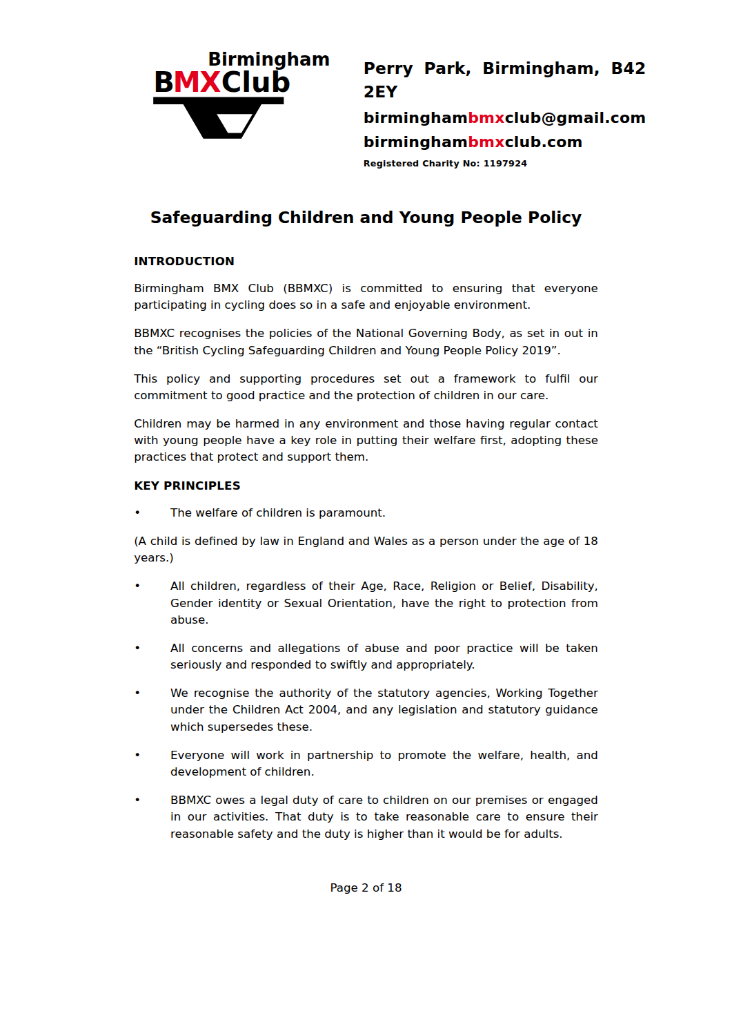Birmingham B M X Club
Perry Park, Birmingham, B42 2EY
birminghambmxclub@gmail.com
birminghambmxclub.com
Registered Charity No: 1197924
Safeguarding Children and Young People Policy
INTRODUCTION
Birmingham BMX Club (BBMXC) is committed to ensuring that everyone participating in cycling does so in a safe and enjoyable environment.
BBMXC recognises the policies of the National Governing Body, as set in out in the “British Cycling Safeguarding Children and Young People Policy 2019”.
This policy and supporting procedures set out a framework to fulfil our commitment to good practice and the protection of children in our care.
Children may be harmed in any environment and those having regular contact with young people have a key role in putting their welfare first, adopting these practices that protect and support them.
KEY PRINCIPLES
The welfare of children is paramount.
(A child is defined by law in England and Wales as a person under the age of 18 years.)
All children, regardless of their Age, Race, Religion or Belief, Disability, Gender identity or Sexual Orientation, have the right to protection from abuse.
All concerns and allegations of abuse and poor practice will be taken seriously and responded to swiftly and appropriately.
We recognise the authority of the statutory agencies, Working Together under the Children Act 2004, and any legislation and statutory guidance which supersedes these.
Everyone will work in partnership to promote the welfare, health, and development of children.
BBMXC owes a legal duty of care to children on our premises or engaged in our activities. That duty is to take reasonable care to ensure their reasonable safety and the duty is higher than it would be for adults.
Page 2 of 18